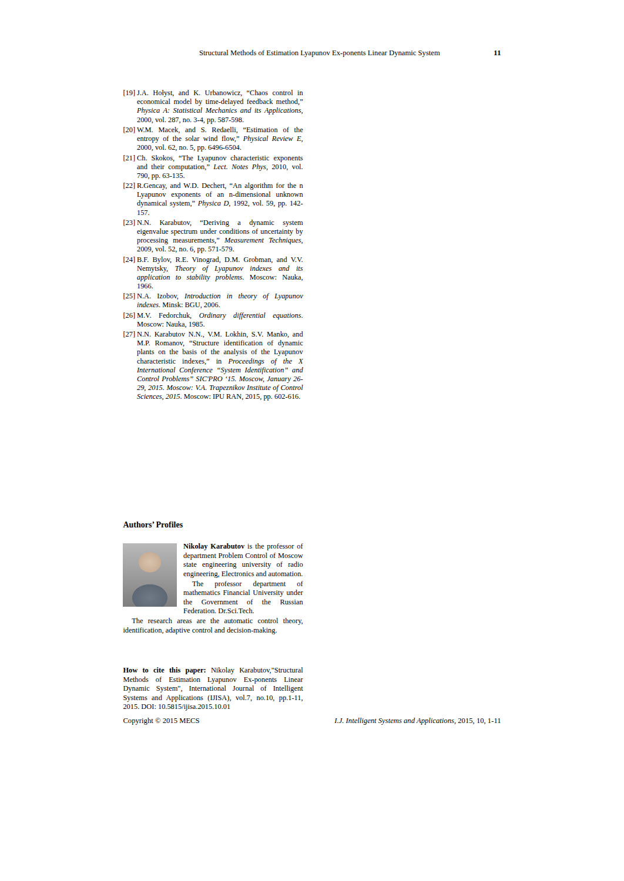Structural Methods of Estimation Lyapunov Ex-ponents Linear Dynamic System
11
[19] J.A. Hołyst, and K. Urbanowicz, “Chaos control in economical model by time-delayed feedback method,” Physica A: Statistical Mechanics and its Applications, 2000, vol. 287, no. 3-4, pp. 587-598.
[20] W.M. Macek, and S. Redaelli, “Estimation of the entropy of the solar wind flow,” Physical Review E, 2000, vol. 62, no. 5, pp. 6496-6504.
[21] Ch. Skokos, “The Lyapunov characteristic exponents and their computation,” Lect. Notes Phys, 2010, vol. 790, pp. 63-135.
[22] R.Gencay, and W.D. Dechert, “An algorithm for the n Lyapunov exponents of an n-dimensional unknown dynamical system,” Physica D, 1992, vol. 59, pp. 142-157.
[23] N.N. Karabutov, “Deriving a dynamic system eigenvalue spectrum under conditions of uncertainty by processing measurements,” Measurement Techniques, 2009, vol. 52, no. 6, pp. 571-579.
[24] B.F. Bylov, R.E. Vinograd, D.M. Grobman, and V.V. Nemytsky, Theory of Lyapunov indexes and its application to stability problems. Moscow: Nauka, 1966.
[25] N.A. Izobov, Introduction in theory of Lyapunov indexes. Minsk: BGU, 2006.
[26] M.V. Fedorchuk, Ordinary differential equations. Moscow: Nauka, 1985.
[27] N.N. Karabutov N.N., V.M. Lokhin, S.V. Manko, and M.P. Romanov, “Structure identification of dynamic plants on the basis of the analysis of the Lyapunov characteristic indexes,” in Proceedings of the X International Conference “System Identification” and Control Problems” SIC'PRO ‘15. Moscow, January 26-29, 2015. Moscow: V.A. Trapeznikov Institute of Control Sciences, 2015. Moscow: IPU RAN, 2015, pp. 602-616.
Authors’ Profiles
Nikolay Karabutov is the professor of department Problem Control of Moscow state engineering university of radio engineering, Electronics and automation.
The professor department of mathematics Financial University under the Government of the Russian Federation. Dr.Sci.Tech.
The research areas are the automatic control theory, identification, adaptive control and decision-making.
How to cite this paper: Nikolay Karabutov,"Structural Methods of Estimation Lyapunov Ex-ponents Linear Dynamic System", International Journal of Intelligent Systems and Applications (IJISA), vol.7, no.10, pp.1-11, 2015. DOI: 10.5815/ijisa.2015.10.01
Copyright © 2015 MECS
I.J. Intelligent Systems and Applications, 2015, 10, 1-11